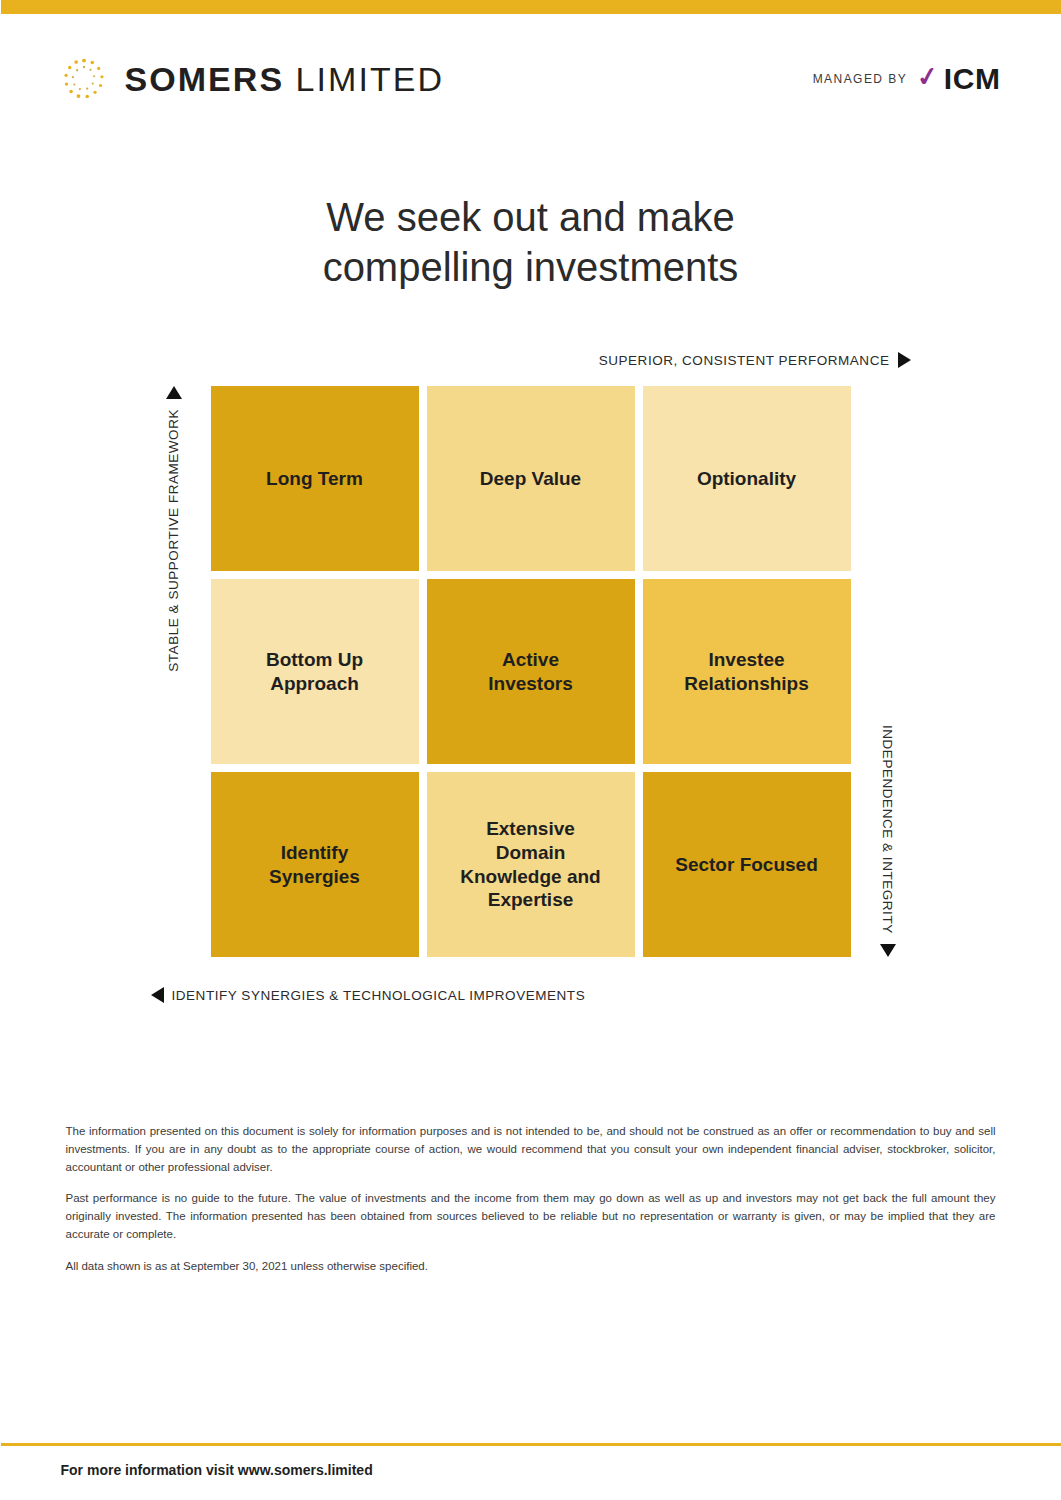SOMERS LIMITED
MANAGED BY ✓ICM
We seek out and make
compelling investments
Superior, consistent performance
Stable & supportive framework
Independence & integrity
Long Term
Deep Value
Optionality
Bottom Up
Approach
Active
Investors
Investee
Relationships
Identify
Synergies
Extensive
Domain
Knowledge and
Expertise
Sector Focused
Identify synergies & technological improvements
The information presented on this document is solely for information purposes and is not intended to be, and should not be construed as an offer or recommendation to buy and sell investments. If you are in any doubt as to the appropriate course of action, we would recommend that you consult your own independent financial adviser, stockbroker, solicitor, accountant or other professional adviser.
Past performance is no guide to the future. The value of investments and the income from them may go down as well as up and investors may not get back the full amount they originally invested. The information presented has been obtained from sources believed to be reliable but no representation or warranty is given, or may be implied that they are accurate or complete.
All data shown is as at September 30, 2021 unless otherwise specified.
For more information visit www.somers.limited